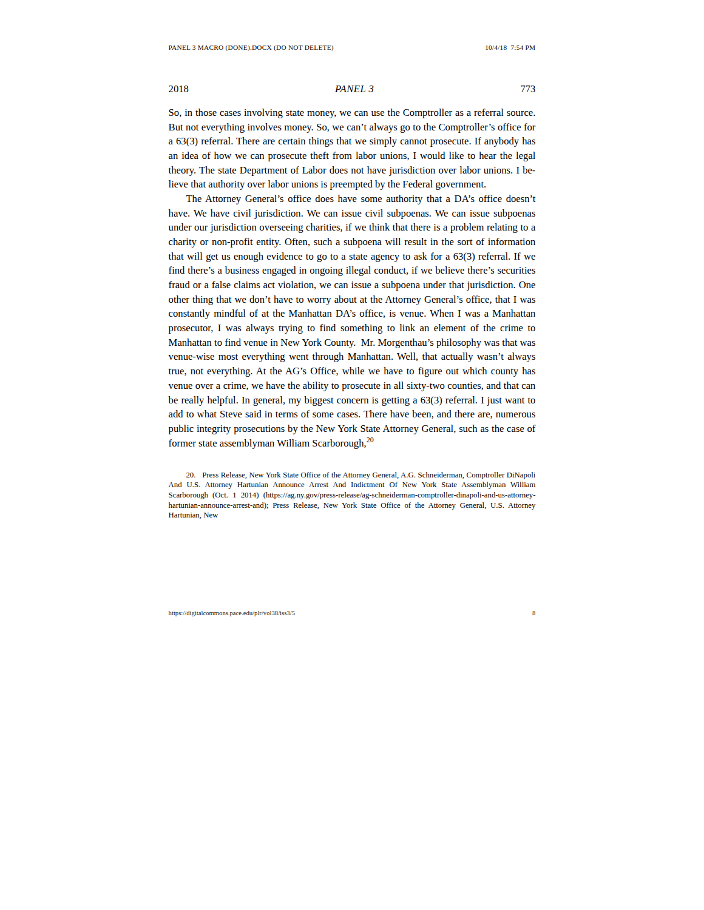Panel 3 Macro (Done).docx (Do Not Delete)
10/4/18 7:54 PM
2018
PANEL 3
773
So, in those cases involving state money, we can use the Comptroller as a referral source. But not everything involves money. So, we can’t always go to the Comptroller’s office for a 63(3) referral. There are certain things that we simply cannot prosecute. If anybody has an idea of how we can prosecute theft from labor unions, I would like to hear the legal theory. The state Department of Labor does not have jurisdiction over labor unions. I believe that authority over labor unions is preempted by the Federal government.
The Attorney General’s office does have some authority that a DA’s office doesn’t have. We have civil jurisdiction. We can issue civil subpoenas. We can issue subpoenas under our jurisdiction overseeing charities, if we think that there is a problem relating to a charity or non-profit entity. Often, such a subpoena will result in the sort of information that will get us enough evidence to go to a state agency to ask for a 63(3) referral. If we find there’s a business engaged in ongoing illegal conduct, if we believe there’s securities fraud or a false claims act violation, we can issue a subpoena under that jurisdiction. One other thing that we don’t have to worry about at the Attorney General’s office, that I was constantly mindful of at the Manhattan DA’s office, is venue. When I was a Manhattan prosecutor, I was always trying to find something to link an element of the crime to Manhattan to find venue in New York County. Mr. Morgenthau’s philosophy was that was venue-wise most everything went through Manhattan. Well, that actually wasn’t always true, not everything. At the AG’s Office, while we have to figure out which county has venue over a crime, we have the ability to prosecute in all sixty-two counties, and that can be really helpful. In general, my biggest concern is getting a 63(3) referral. I just want to add to what Steve said in terms of some cases. There have been, and there are, numerous public integrity prosecutions by the New York State Attorney General, such as the case of former state assemblyman William Scarborough,20
20. Press Release, New York State Office of the Attorney General, A.G. Schneiderman, Comptroller DiNapoli And U.S. Attorney Hartunian Announce Arrest And Indictment Of New York State Assemblyman William Scarborough (Oct. 1 2014) (https://ag.ny.gov/press-release/ag-schneiderman-comptroller-dinapoli-and-us-attorney-hartunian-announce-arrest-and); Press Release, New York State Office of the Attorney General, U.S. Attorney Hartunian, New
https://digitalcommons.pace.edu/plr/vol38/iss3/5
8